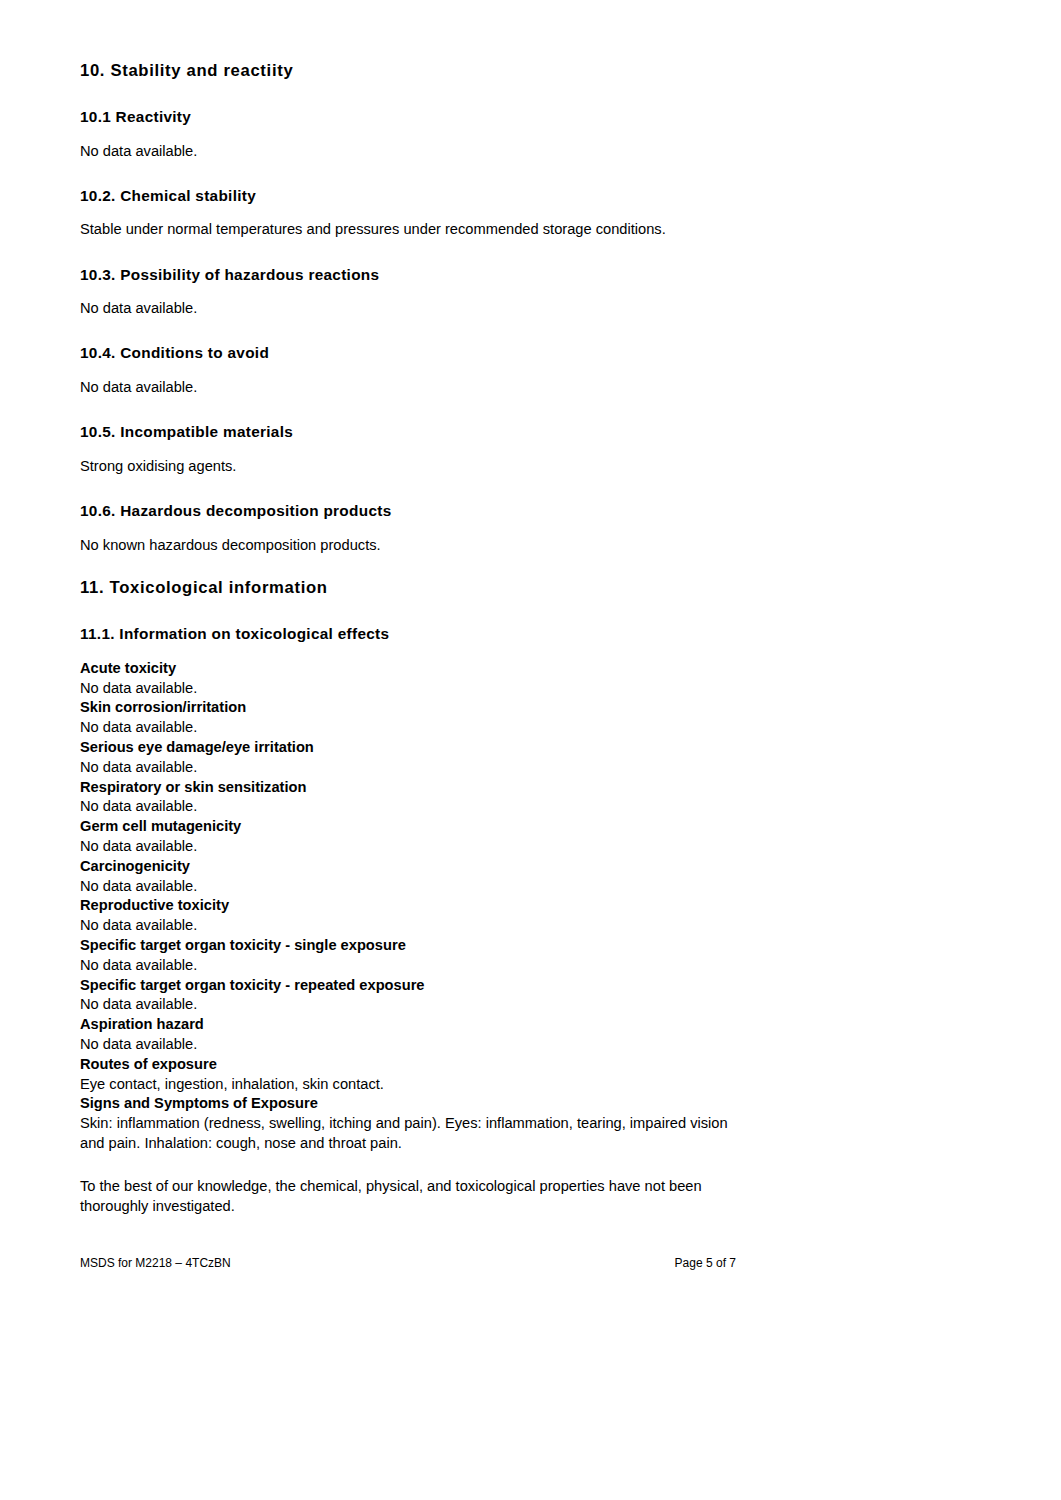10. Stability and reactiity
10.1 Reactivity
No data available.
10.2. Chemical stability
Stable under normal temperatures and pressures under recommended storage conditions.
10.3. Possibility of hazardous reactions
No data available.
10.4. Conditions to avoid
No data available.
10.5. Incompatible materials
Strong oxidising agents.
10.6. Hazardous decomposition products
No known hazardous decomposition products.
11. Toxicological information
11.1. Information on toxicological effects
Acute toxicity
No data available.
Skin corrosion/irritation
No data available.
Serious eye damage/eye irritation
No data available.
Respiratory or skin sensitization
No data available.
Germ cell mutagenicity
No data available.
Carcinogenicity
No data available.
Reproductive toxicity
No data available.
Specific target organ toxicity - single exposure
No data available.
Specific target organ toxicity - repeated exposure
No data available.
Aspiration hazard
No data available.
Routes of exposure
Eye contact, ingestion, inhalation, skin contact.
Signs and Symptoms of Exposure
Skin: inflammation (redness, swelling, itching and pain). Eyes: inflammation, tearing, impaired vision and pain. Inhalation: cough, nose and throat pain.
To the best of our knowledge, the chemical, physical, and toxicological properties have not been thoroughly investigated.
MSDS for M2218 – 4TCzBN Page 5 of 7